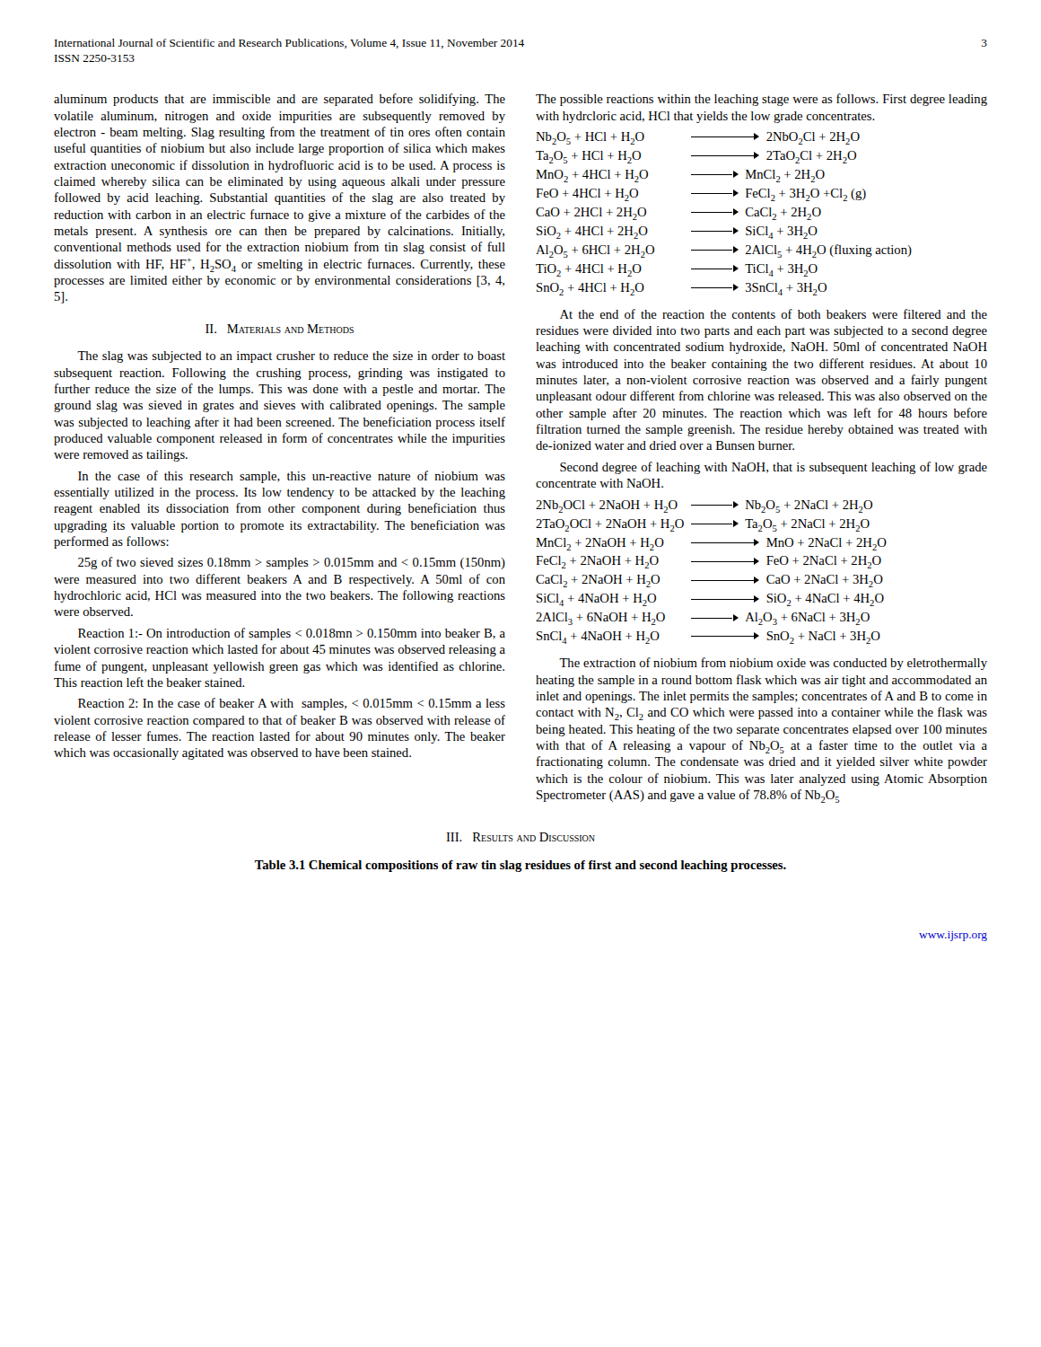International Journal of Scientific and Research Publications, Volume 4, Issue 11, November 2014
ISSN 2250-3153
3
aluminum products that are immiscible and are separated before solidifying. The volatile aluminum, nitrogen and oxide impurities are subsequently removed by electron - beam melting. Slag resulting from the treatment of tin ores often contain useful quantities of niobium but also include large proportion of silica which makes extraction uneconomic if dissolution in hydrofluoric acid is to be used. A process is claimed whereby silica can be eliminated by using aqueous alkali under pressure followed by acid leaching. Substantial quantities of the slag are also treated by reduction with carbon in an electric furnace to give a mixture of the carbides of the metals present. A synthesis ore can then be prepared by calcinations. Initially, conventional methods used for the extraction niobium from tin slag consist of full dissolution with HF, HF+, H2SO4 or smelting in electric furnaces. Currently, these processes are limited either by economic or by environmental considerations [3, 4, 5].
II. Materials and Methods
The slag was subjected to an impact crusher to reduce the size in order to boast subsequent reaction. Following the crushing process, grinding was instigated to further reduce the size of the lumps. This was done with a pestle and mortar. The ground slag was sieved in grates and sieves with calibrated openings. The sample was subjected to leaching after it had been screened. The beneficiation process itself produced valuable component released in form of concentrates while the impurities were removed as tailings.
In the case of this research sample, this un-reactive nature of niobium was essentially utilized in the process. Its low tendency to be attacked by the leaching reagent enabled its dissociation from other component during beneficiation thus upgrading its valuable portion to promote its extractability. The beneficiation was performed as follows:
25g of two sieved sizes 0.18mm > samples > 0.015mm and < 0.15mm (150nm) were measured into two different beakers A and B respectively. A 50ml of con hydrochloric acid, HCl was measured into the two beakers. The following reactions were observed.
Reaction 1:- On introduction of samples < 0.018mn > 0.150mm into beaker B, a violent corrosive reaction which lasted for about 45 minutes was observed releasing a fume of pungent, unpleasant yellowish green gas which was identified as chlorine. This reaction left the beaker stained.
Reaction 2: In the case of beaker A with samples, < 0.015mm < 0.15mm a less violent corrosive reaction compared to that of beaker B was observed with release of release of lesser fumes. The reaction lasted for about 90 minutes only. The beaker which was occasionally agitated was observed to have been stained.
The possible reactions within the leaching stage were as follows. First degree leading with hydrcloric acid, HCl that yields the low grade concentrates.
Nb2O5 + HCl + H2O 2NbO2Cl + 2H2O
Ta2O5 + HCl + H2O 2TaO2Cl + 2H2O
MnO2 + 4HCl + H2O MnCl2 + 2H2O
FeO + 4HCl + H2O FeCl2 + 3H2O +Cl2 (g)
CaO + 2HCl + 2H2O CaCl2 + 2H2O
SiO2 + 4HCl + 2H2O SiCl4 + 3H2O
Al2O5 + 6HCl + 2H2O 2AlCl5 + 4H2O (fluxing action)
TiO2 + 4HCl + H2O TiCl4 + 3H2O
SnO2 + 4HCl + H2O 3SnCl4 + 3H2O
At the end of the reaction the contents of both beakers were filtered and the residues were divided into two parts and each part was subjected to a second degree leaching with concentrated sodium hydroxide, NaOH. 50ml of concentrated NaOH was introduced into the beaker containing the two different residues. At about 10 minutes later, a non-violent corrosive reaction was observed and a fairly pungent unpleasant odour different from chlorine was released. This was also observed on the other sample after 20 minutes. The reaction which was left for 48 hours before filtration turned the sample greenish. The residue hereby obtained was treated with de-ionized water and dried over a Bunsen burner.
Second degree of leaching with NaOH, that is subsequent leaching of low grade concentrate with NaOH.
2Nb2OCl + 2NaOH + H2O Nb2O5 + 2NaCl + 2H2O
2TaO2OCl + 2NaOH + H2O Ta2O5 + 2NaCl + 2H2O
MnCl2 + 2NaOH + H2O MnO + 2NaCl + 2H2O
FeCl2 + 2NaOH + H2O FeO + 2NaCl + 2H2O
CaCl2 + 2NaOH + H2O CaO + 2NaCl + 3H2O
SiCl4 + 4NaOH + H2O SiO2 + 4NaCl + 4H2O
2AlCl3 + 6NaOH + H2O Al2O3 + 6NaCl + 3H2O
SnCl4 + 4NaOH + H2O SnO2 + NaCl + 3H2O
The extraction of niobium from niobium oxide was conducted by eletrothermally heating the sample in a round bottom flask which was air tight and accommodated an inlet and openings. The inlet permits the samples; concentrates of A and B to come in contact with N2, Cl2 and CO which were passed into a container while the flask was being heated. This heating of the two separate concentrates elapsed over 100 minutes with that of A releasing a vapour of Nb2O5 at a faster time to the outlet via a fractionating column. The condensate was dried and it yielded silver white powder which is the colour of niobium. This was later analyzed using Atomic Absorption Spectrometer (AAS) and gave a value of 78.8% of Nb2O5
III. Results and Discussion
Table 3.1 Chemical compositions of raw tin slag residues of first and second leaching processes.
www.ijsrp.org